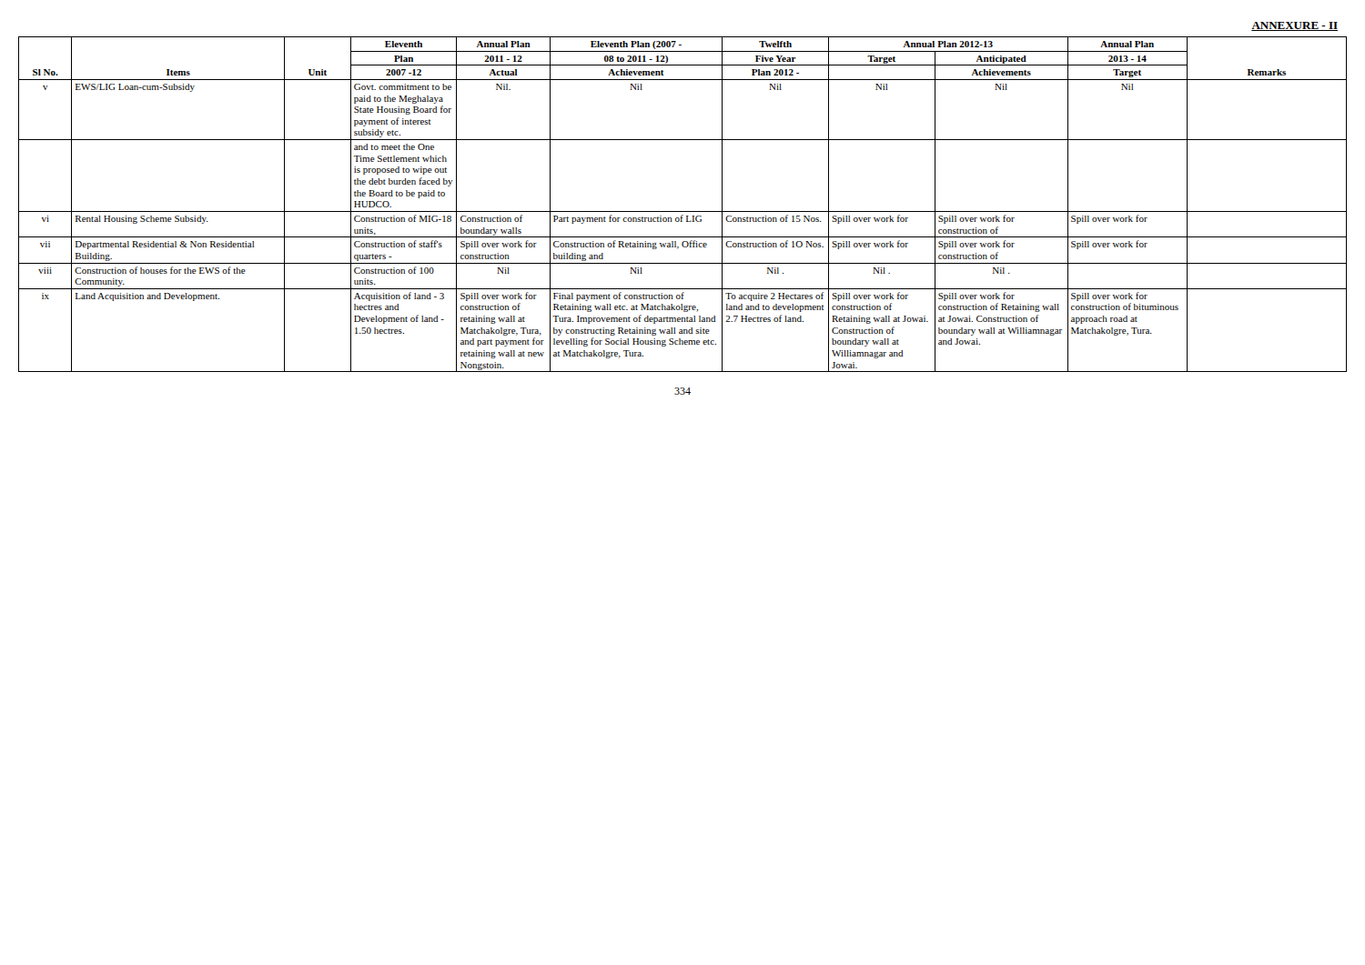ANNEXURE - II
| Sl No. | Items | Unit | Eleventh | Annual Plan | Eleventh Plan (2007 - | Twelfth | Annual Plan 2012-13 | Annual Plan | Remarks |
| --- | --- | --- | --- | --- | --- | --- | --- | --- | --- |
| Plan | 2011 - 12 | 08 to 2011 - 12) | Five Year | Target | Anticipated | 2013 - 14 |
| 2007 -12 | Actual | Achievement | Plan 2012 - | | Achievements | Target |
| v | EWS/LIG Loan-cum-Subsidy | | Govt. commitment to be paid to the Meghalaya State Housing Board for payment of interest subsidy etc. | Nil. | Nil | Nil | Nil | Nil | Nil | |
| | | | and to meet the One Time Settlement which is proposed to wipe out the debt burden faced by the Board to be paid to HUDCO. | | | | | | | |
| vi | Rental Housing Scheme Subsidy. | | Construction of MIG-18 units, | Construction of boundary walls | Part payment for construction of LIG | Construction of 15 Nos. | Spill over work for | Spill over work for construction of | Spill over work for | |
| vii | Departmental Residential & Non Residential Building. | | Construction of staff's quarters - | Spill over work for construction | Construction of Retaining wall, Office building and | Construction of 1O Nos. | Spill over work for | Spill over work for construction of | Spill over work for | |
| viii | Construction of houses for the EWS of the Community. | | Construction of 100 units. | Nil | Nil | Nil . | Nil . | Nil . | | |
| ix | Land Acquisition and Development. | | Acquisition of land - 3 hectres and Development of land - 1.50 hectres. | Spill over work for construction of retaining wall at Matchakolgre, Tura, and part payment for retaining wall at new Nongstoin. | Final payment of construction of Retaining wall etc. at Matchakolgre, Tura. Improvement of departmental land by constructing Retaining wall and site levelling for Social Housing Scheme etc. at Matchakolgre, Tura. | To acquire 2 Hectares of land and to development 2.7 Hectres of land. | Spill over work for construction of Retaining wall at Jowai. Construction of boundary wall at Williamnagar and Jowai. | Spill over work for construction of Retaining wall at Jowai. Construction of boundary wall at Williamnagar and Jowai. | Spill over work for construction of bituminous approach road at Matchakolgre, Tura. | |
334